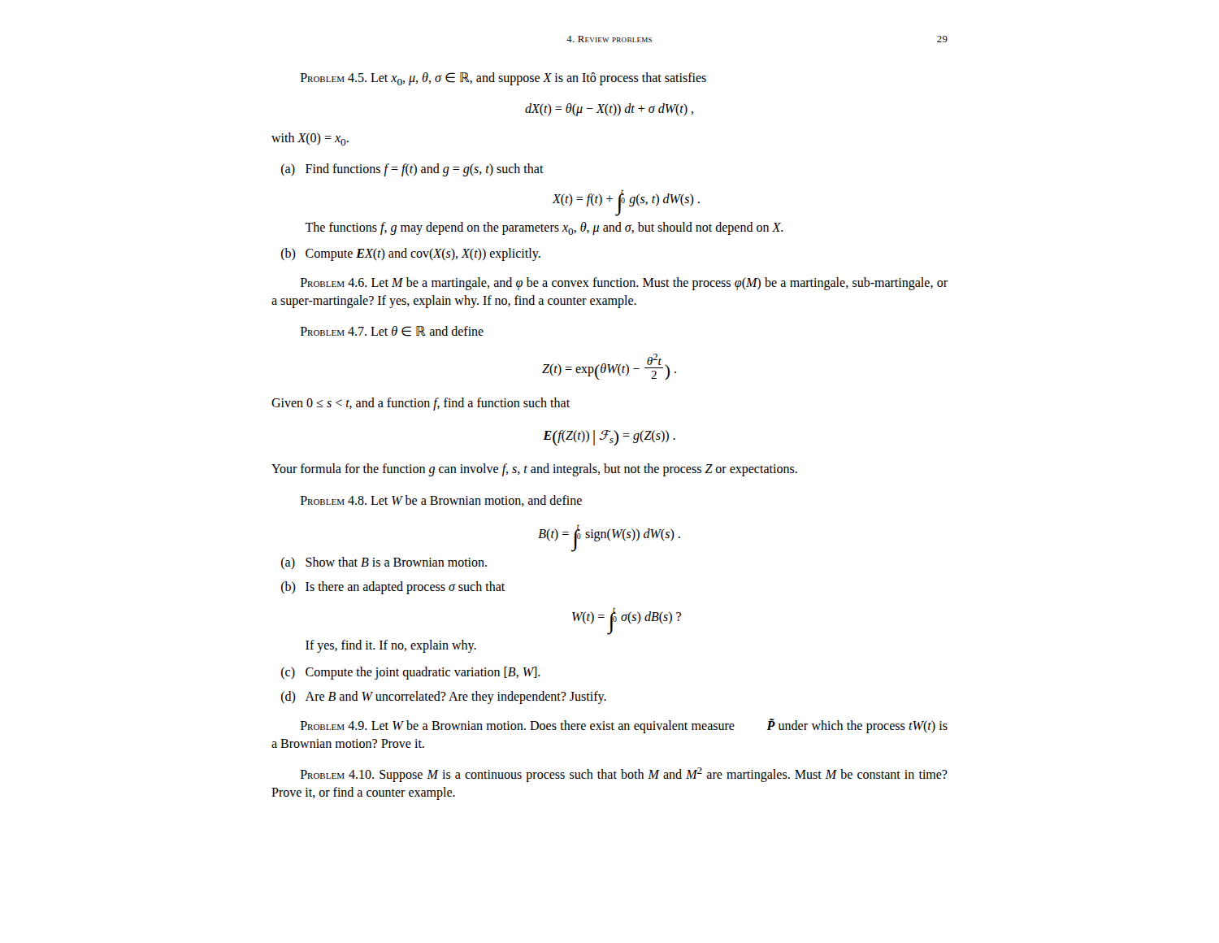4. Review problems 29
Problem 4.5. Let x0, μ, θ, σ ∈ ℝ, and suppose X is an Itô process that satisfies
dX(t) = θ(μ − X(t)) dt + σ dW(t) ,
with X(0) = x0.
(a) Find functions f = f(t) and g = g(s, t) such that
X(t) = f(t) + ∫t 0 g(s, t) dW(s) .
The functions f, g may depend on the parameters x0, θ, μ and σ, but should not depend on X.
(b) Compute EX(t) and cov(X(s), X(t)) explicitly.
Problem 4.6. Let M be a martingale, and φ be a convex function. Must the process φ(M) be a martingale, sub-martingale, or a super-martingale? If yes, explain why. If no, find a counter example.
Problem 4.7. Let θ ∈ ℝ and define
Z(t) = exp(θW(t) − θ2t 2) .
Given 0 ≤ s < t, and a function f, find a function such that
E(f(Z(t))|ℱs) = g(Z(s)) .
Your formula for the function g can involve f, s, t and integrals, but not the process Z or expectations.
Problem 4.8. Let W be a Brownian motion, and define
B(t) = ∫t 0 sign(W(s)) dW(s) .
(a) Show that B is a Brownian motion.
(b) Is there an adapted process σ such that
W(t) = ∫t 0 σ(s) dB(s) ?
If yes, find it. If no, explain why.
(c) Compute the joint quadratic variation [B, W].
(d) Are B and W uncorrelated? Are they independent? Justify.
Problem 4.9. Let W be a Brownian motion. Does there exist an equivalent measure P̃ under which the process tW(t) is a Brownian motion? Prove it.
Problem 4.10. Suppose M is a continuous process such that both M and M2 are martingales. Must M be constant in time? Prove it, or find a counter example.